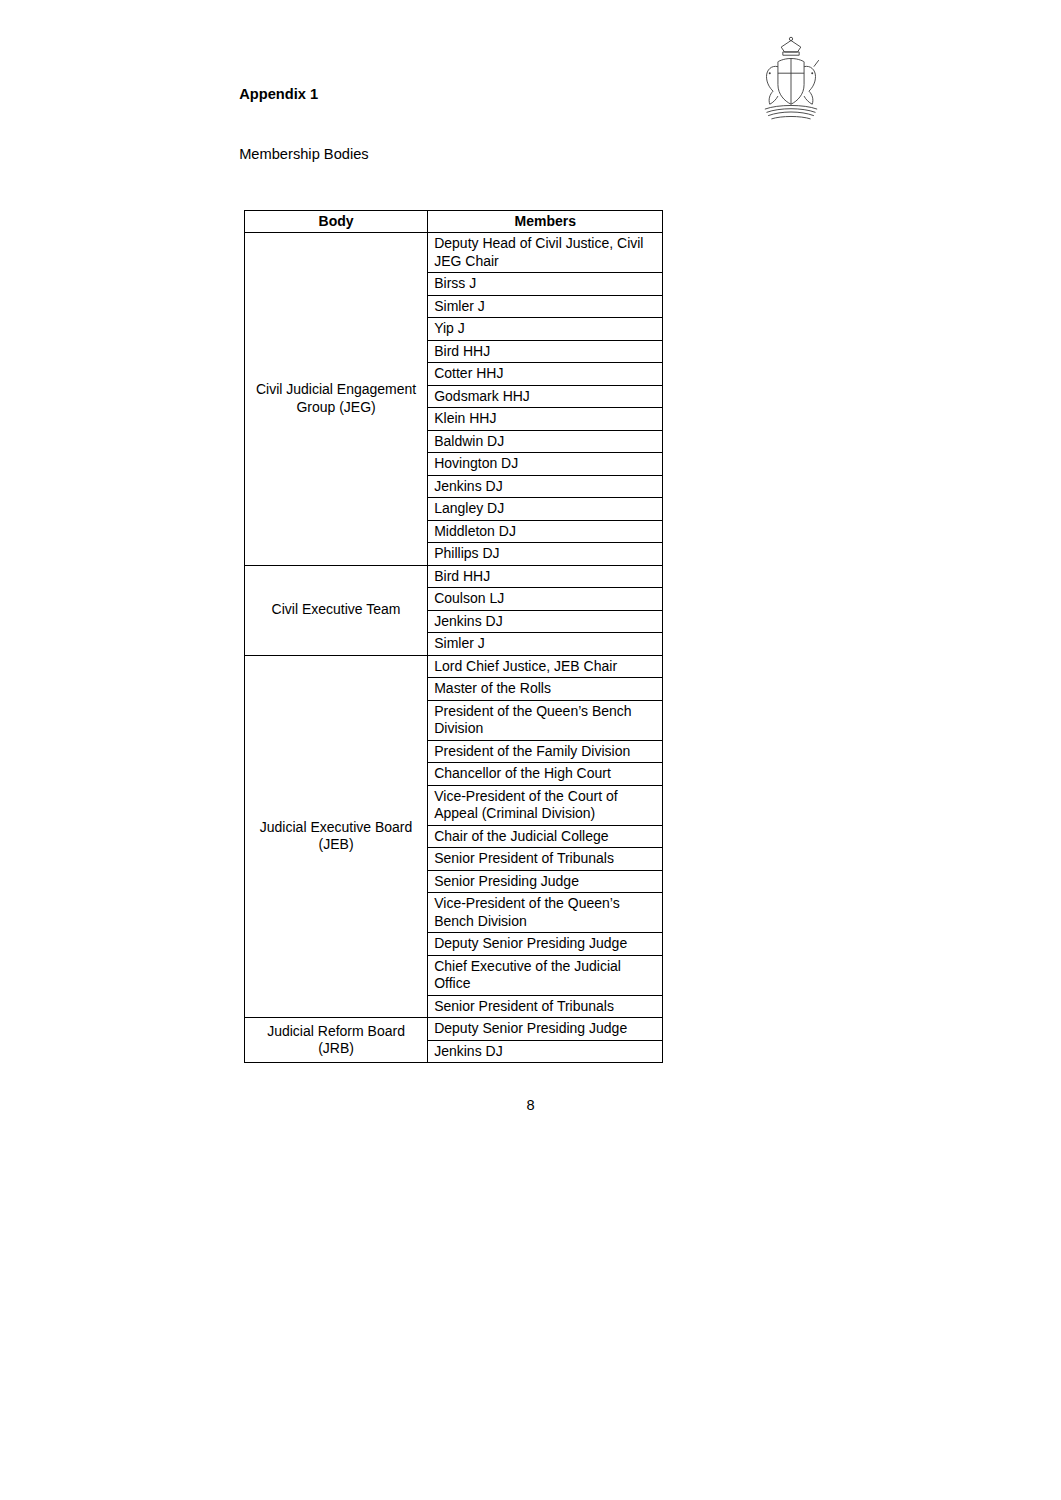Appendix 1
Membership Bodies
| Body | Members |
| --- | --- |
| Civil Judicial Engagement Group (JEG) | Deputy Head of Civil Justice, Civil JEG Chair |
| Birss J |
| Simler J |
| Yip J |
| Bird HHJ |
| Cotter HHJ |
| Godsmark HHJ |
| Klein HHJ |
| Baldwin DJ |
| Hovington DJ |
| Jenkins DJ |
| Langley DJ |
| Middleton DJ |
| Phillips DJ |
| Civil Executive Team | Bird HHJ |
| Coulson LJ |
| Jenkins DJ |
| Simler J |
| Judicial Executive Board (JEB) | Lord Chief Justice, JEB Chair |
| Master of the Rolls |
| President of the Queen’s Bench Division |
| President of the Family Division |
| Chancellor of the High Court |
| Vice-President of the Court of Appeal (Criminal Division) |
| Chair of the Judicial College |
| Senior President of Tribunals |
| Senior Presiding Judge |
| Vice-President of the Queen’s Bench Division |
| Deputy Senior Presiding Judge |
| Chief Executive of the Judicial Office |
| Senior President of Tribunals |
| Judicial Reform Board (JRB) | Deputy Senior Presiding Judge |
| Jenkins DJ |
8